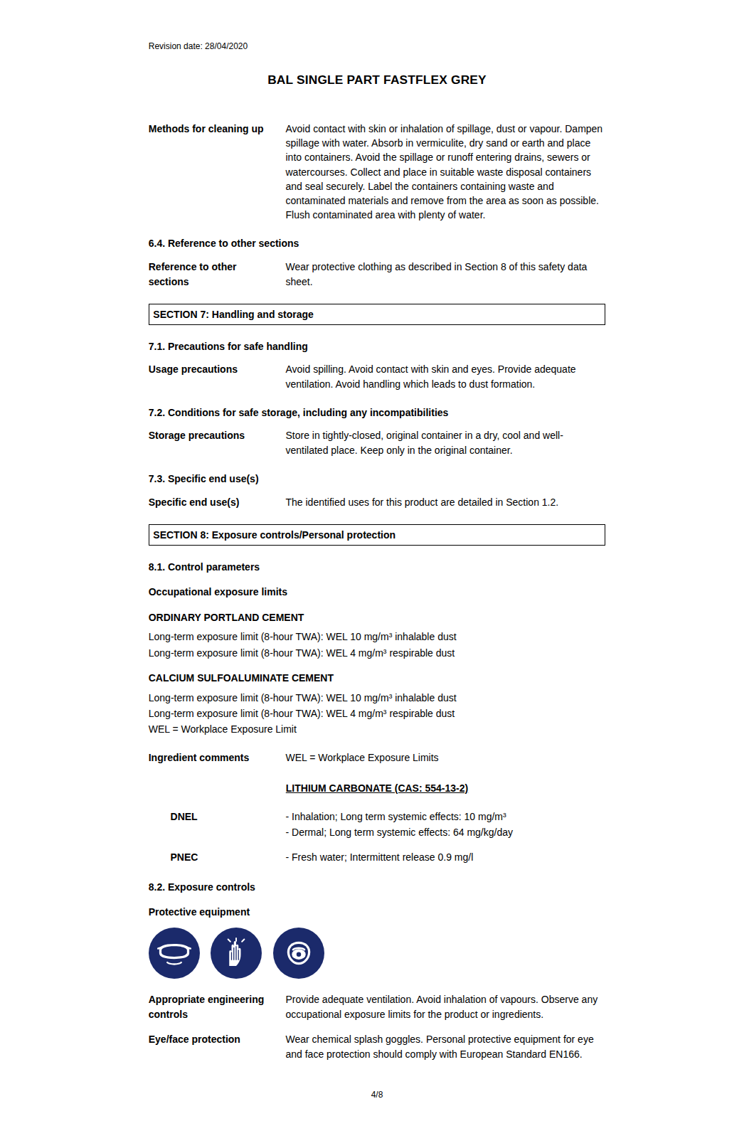Revision date: 28/04/2020
BAL SINGLE PART FASTFLEX GREY
Methods for cleaning up
Avoid contact with skin or inhalation of spillage, dust or vapour. Dampen spillage with water. Absorb in vermiculite, dry sand or earth and place into containers. Avoid the spillage or runoff entering drains, sewers or watercourses. Collect and place in suitable waste disposal containers and seal securely. Label the containers containing waste and contaminated materials and remove from the area as soon as possible. Flush contaminated area with plenty of water.
6.4. Reference to other sections
Reference to other sections
Wear protective clothing as described in Section 8 of this safety data sheet.
SECTION 7: Handling and storage
7.1. Precautions for safe handling
Usage precautions
Avoid spilling. Avoid contact with skin and eyes. Provide adequate ventilation. Avoid handling which leads to dust formation.
7.2. Conditions for safe storage, including any incompatibilities
Storage precautions
Store in tightly-closed, original container in a dry, cool and well-ventilated place. Keep only in the original container.
7.3. Specific end use(s)
Specific end use(s)
The identified uses for this product are detailed in Section 1.2.
SECTION 8: Exposure controls/Personal protection
8.1. Control parameters
Occupational exposure limits
ORDINARY PORTLAND CEMENT
Long-term exposure limit (8-hour TWA): WEL 10 mg/m³ inhalable dust
Long-term exposure limit (8-hour TWA): WEL 4 mg/m³ respirable dust
CALCIUM SULFOALUMINATE CEMENT
Long-term exposure limit (8-hour TWA): WEL 10 mg/m³ inhalable dust
Long-term exposure limit (8-hour TWA): WEL 4 mg/m³ respirable dust
WEL = Workplace Exposure Limit
Ingredient comments
WEL = Workplace Exposure Limits
LITHIUM CARBONATE (CAS: 554-13-2)
DNEL
- Inhalation; Long term systemic effects: 10 mg/m³
- Dermal; Long term systemic effects: 64 mg/kg/day
PNEC
- Fresh water; Intermittent release 0.9 mg/l
8.2. Exposure controls
Protective equipment
Appropriate engineering controls
Provide adequate ventilation. Avoid inhalation of vapours. Observe any occupational exposure limits for the product or ingredients.
Eye/face protection
Wear chemical splash goggles. Personal protective equipment for eye and face protection should comply with European Standard EN166.
4/8